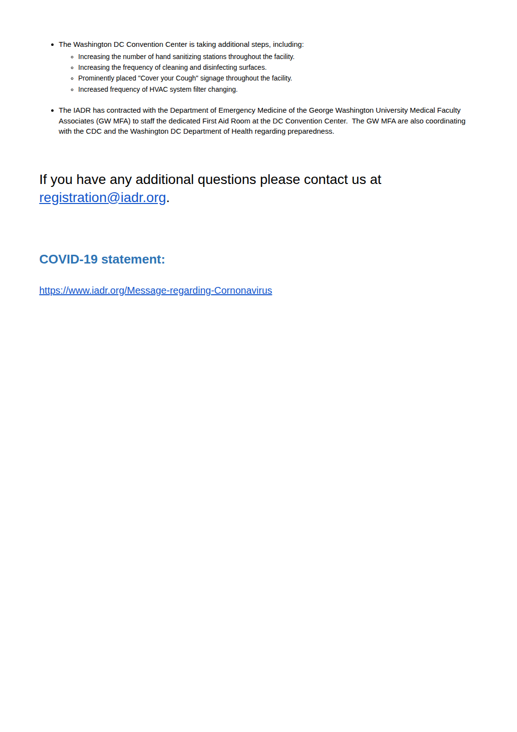The Washington DC Convention Center is taking additional steps, including:
Increasing the number of hand sanitizing stations throughout the facility.
Increasing the frequency of cleaning and disinfecting surfaces.
Prominently placed "Cover your Cough" signage throughout the facility.
Increased frequency of HVAC system filter changing.
The IADR has contracted with the Department of Emergency Medicine of the George Washington University Medical Faculty Associates (GW MFA) to staff the dedicated First Aid Room at the DC Convention Center. The GW MFA are also coordinating with the CDC and the Washington DC Department of Health regarding preparedness.
If you have any additional questions please contact us at registration@iadr.org.
COVID-19 statement:
https://www.iadr.org/Message-regarding-Cornonavirus